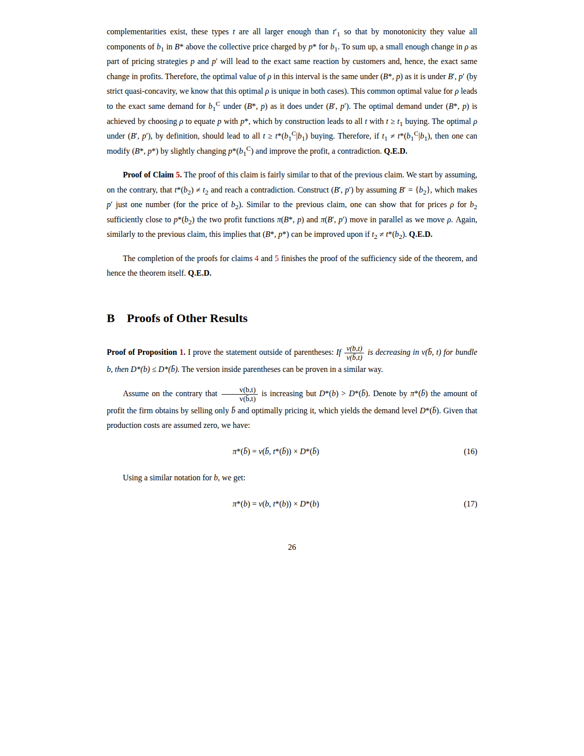complementarities exist, these types t are all larger enough than t′1 so that by monotonicity they value all components of b1 in B* above the collective price charged by p* for b1. To sum up, a small enough change in ρ as part of pricing strategies p and p′ will lead to the exact same reaction by customers and, hence, the exact same change in profits. Therefore, the optimal value of ρ in this interval is the same under (B*, p) as it is under B′, p′ (by strict quasi-concavity, we know that this optimal ρ is unique in both cases). This common optimal value for ρ leads to the exact same demand for b1C under (B*, p) as it does under (B′, p′). The optimal demand under (B*, p) is achieved by choosing ρ to equate p with p*, which by construction leads to all t with t ≥ t1 buying. The optimal ρ under (B′, p′), by definition, should lead to all t ≥ t*(b1C|b1) buying. Therefore, if t1 ≠ t*(b1C|b1), then one can modify (B*, p*) by slightly changing p*(b1C) and improve the profit, a contradiction. Q.E.D.
Proof of Claim 5. The proof of this claim is fairly similar to that of the previous claim. We start by assuming, on the contrary, that t*(b2) ≠ t2 and reach a contradiction. Construct (B′, p′) by assuming B′ = {b2}, which makes p′ just one number (for the price of b2). Similar to the previous claim, one can show that for prices ρ for b2 sufficiently close to p*(b2) the two profit functions π(B*, p) and π(B′, p′) move in parallel as we move ρ. Again, similarly to the previous claim, this implies that (B*, p*) can be improved upon if t2 ≠ t*(b2). Q.E.D.
The completion of the proofs for claims 4 and 5 finishes the proof of the sufficiency side of the theorem, and hence the theorem itself. Q.E.D.
B Proofs of Other Results
Proof of Proposition 1. I prove the statement outside of parentheses: If v(b,t) v(b̄,t) is decreasing in v(b̄, t) for bundle b, then D*(b) ≤ D*(b̄). The version inside parentheses can be proven in a similar way.
Assume on the contrary that v(b,t) v(b̄,t) is increasing but D*(b) > D*(b̄). Denote by π*(b̄) the amount of profit the firm obtains by selling only b̄ and optimally pricing it, which yields the demand level D*(b̄). Given that production costs are assumed zero, we have:
π*(b̄) = v(b̄, t*(b̄)) × D*(b̄)
(16)
Using a similar notation for b, we get:
π*(b) = v(b, t*(b)) × D*(b)
(17)
26